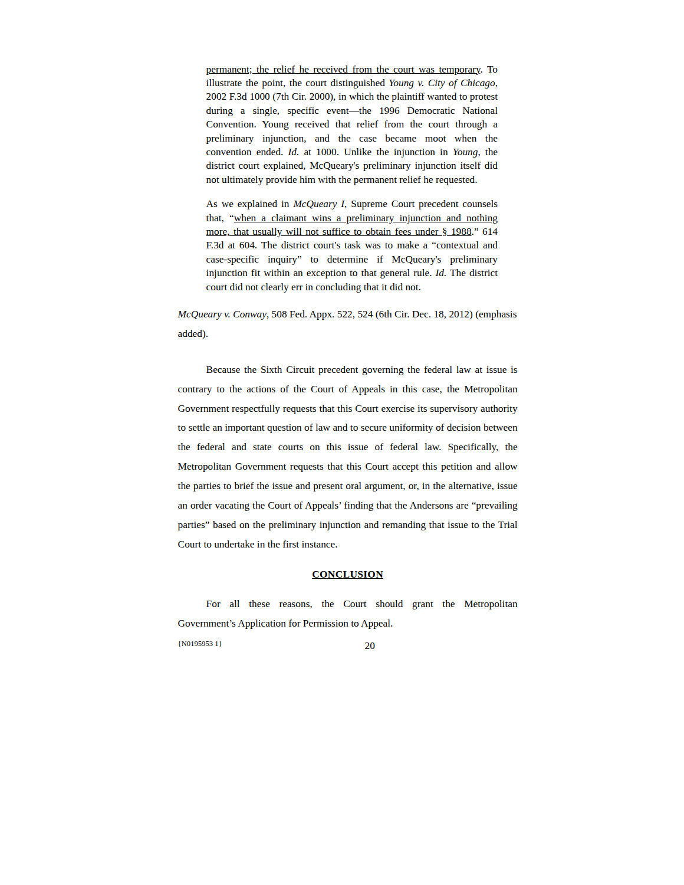permanent; the relief he received from the court was temporary. To illustrate the point, the court distinguished Young v. City of Chicago, 2002 F.3d 1000 (7th Cir. 2000), in which the plaintiff wanted to protest during a single, specific event—the 1996 Democratic National Convention. Young received that relief from the court through a preliminary injunction, and the case became moot when the convention ended. Id. at 1000. Unlike the injunction in Young, the district court explained, McQueary's preliminary injunction itself did not ultimately provide him with the permanent relief he requested.
As we explained in McQueary I, Supreme Court precedent counsels that, “when a claimant wins a preliminary injunction and nothing more, that usually will not suffice to obtain fees under § 1988.” 614 F.3d at 604. The district court's task was to make a “contextual and case-specific inquiry” to determine if McQueary's preliminary injunction fit within an exception to that general rule. Id. The district court did not clearly err in concluding that it did not.
McQueary v. Conway, 508 Fed. Appx. 522, 524 (6th Cir. Dec. 18, 2012) (emphasis added).
Because the Sixth Circuit precedent governing the federal law at issue is contrary to the actions of the Court of Appeals in this case, the Metropolitan Government respectfully requests that this Court exercise its supervisory authority to settle an important question of law and to secure uniformity of decision between the federal and state courts on this issue of federal law. Specifically, the Metropolitan Government requests that this Court accept this petition and allow the parties to brief the issue and present oral argument, or, in the alternative, issue an order vacating the Court of Appeals’ finding that the Andersons are “prevailing parties” based on the preliminary injunction and remanding that issue to the Trial Court to undertake in the first instance.
CONCLUSION
For all these reasons, the Court should grant the Metropolitan Government’s Application for Permission to Appeal.
{N0195953 1}
20